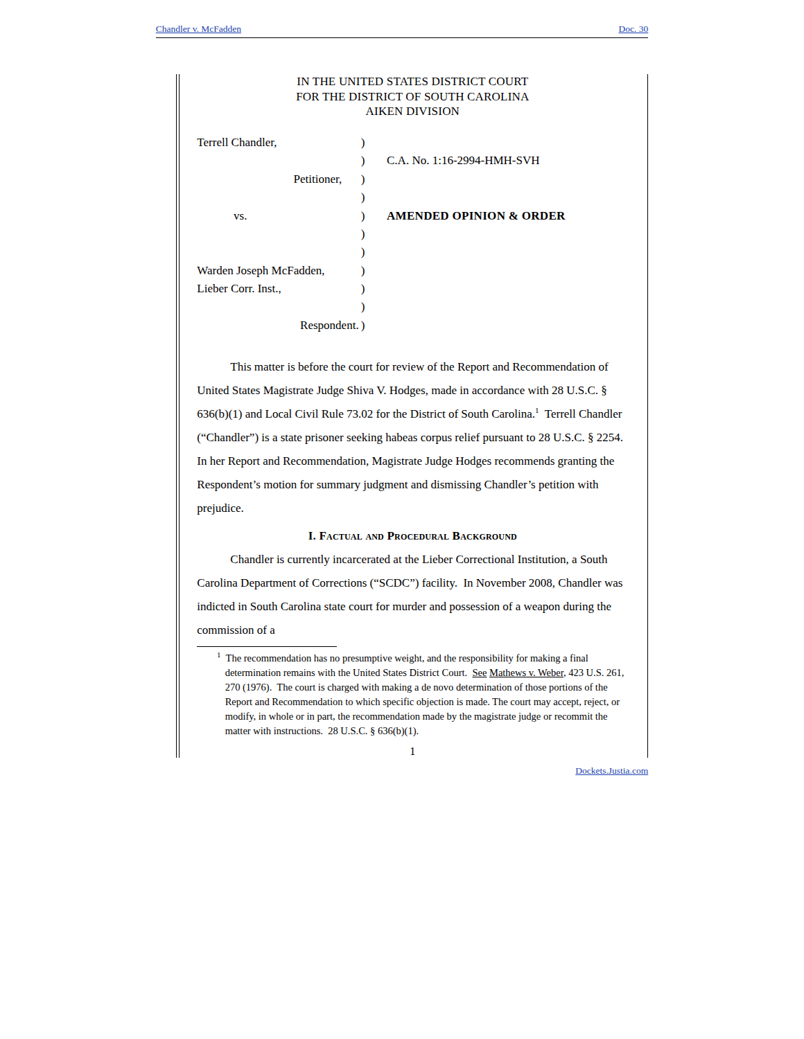Chandler v. McFadden
Doc. 30
IN THE UNITED STATES DISTRICT COURT
FOR THE DISTRICT OF SOUTH CAROLINA
AIKEN DIVISION
| Terrell Chandler, | ) | |
| | ) | C.A. No. 1:16-2994-HMH-SVH |
| Petitioner, | ) | |
| | ) | |
| vs. | ) | AMENDED OPINION & ORDER |
| | ) | |
| | ) | |
| Warden Joseph McFadden, | ) | |
| Lieber Corr. Inst., | ) | |
| | ) | |
| Respondent. | ) | |
This matter is before the court for review of the Report and Recommendation of United States Magistrate Judge Shiva V. Hodges, made in accordance with 28 U.S.C. § 636(b)(1) and Local Civil Rule 73.02 for the District of South Carolina.1 Terrell Chandler (“Chandler”) is a state prisoner seeking habeas corpus relief pursuant to 28 U.S.C. § 2254. In her Report and Recommendation, Magistrate Judge Hodges recommends granting the Respondent’s motion for summary judgment and dismissing Chandler’s petition with prejudice.
I. Factual and Procedural Background
Chandler is currently incarcerated at the Lieber Correctional Institution, a South Carolina Department of Corrections (“SCDC”) facility. In November 2008, Chandler was indicted in South Carolina state court for murder and possession of a weapon during the commission of a
1 The recommendation has no presumptive weight, and the responsibility for making a final determination remains with the United States District Court. See Mathews v. Weber, 423 U.S. 261, 270 (1976). The court is charged with making a de novo determination of those portions of the Report and Recommendation to which specific objection is made. The court may accept, reject, or modify, in whole or in part, the recommendation made by the magistrate judge or recommit the matter with instructions. 28 U.S.C. § 636(b)(1).
1
Dockets.Justia.com